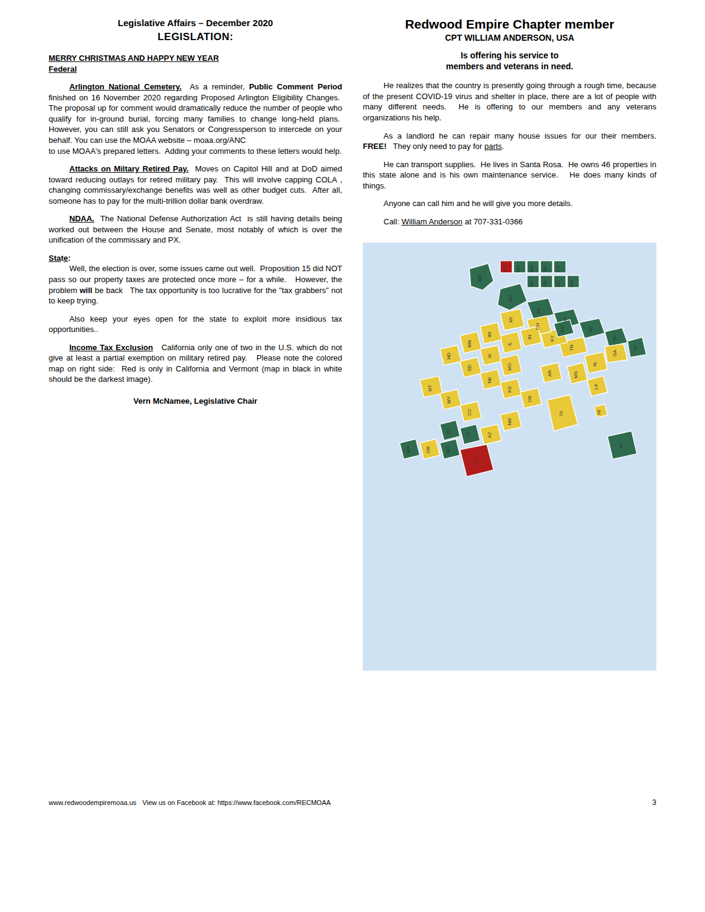Legislative Affairs – December 2020
LEGISLATION:
MERRY CHRISTMAS AND HAPPY NEW YEAR
Federal
Arlington National Cemetery. As a reminder, Public Comment Period finished on 16 November 2020 regarding Proposed Arlington Eligibility Changes. The proposal up for comment would dramatically reduce the number of people who qualify for in-ground burial, forcing many families to change long-held plans. However, you can still ask you Senators or Congressperson to intercede on your behalf. You can use the MOAA website – moaa.org/ANC
to use MOAA's prepared letters. Adding your comments to these letters would help.
Attacks on Miltary Retired Pay. Moves on Capitol Hill and at DoD aimed toward reducing outlays for retired military pay. This will involve capping COLA , changing commissary/exchange benefits was well as other budget cuts. After all, someone has to pay for the multi-trillion dollar bank overdraw.
NDAA. The National Defense Authorization Act is still having details being worked out between the House and Senate, most notably of which is over the unification of the commissary and PX.
State:
Well, the election is over, some issues came out well. Proposition 15 did NOT pass so our property taxes are protected once more – for a while. However, the problem will be back The tax opportunity is too lucrative for the "tax grabbers" not to keep trying.
Also keep your eyes open for the state to exploit more insidious tax opportunities..
Income Tax Exclusion California only one of two in the U.S. which do not give at least a partial exemption on military retired pay. Please note the colored map on right side: Red is only in California and Vermont (map in black in white should be the darkest image).
Vern McNamee, Legislative Chair
Redwood Empire Chapter member
CPT WILLIAM ANDERSON, USA
Is offering his service to
members and veterans in need.
He realizes that the country is presently going through a rough time, because of the present COVID-19 virus and shelter in place, there are a lot of people with many different needs. He is offering to our members and any veterans organizations his help.
As a landlord he can repair many house issues for our their members. FREE! They only need to pay for parts.
He can transport supplies. He lives in Santa Rosa. He owns 46 properties in this state alone and is his own maintenance service. He does many kinds of things.
Anyone can call him and he will give you more details.
Call: William Anderson at 707-331-0366
VT NH MA RI CT NJ DE DC MD ME NY PA VA NC SC FL GA AL TN KY WV OH MI IN IL WI MN IA MO AR MS LA ND SD NE KS OK TX MT WY CO NM AZ UT ID NV OR WA CA AK HI
www.redwoodempiremoaa.us View us on Facebook at: https://www.facebook.com/RECMOAA 3